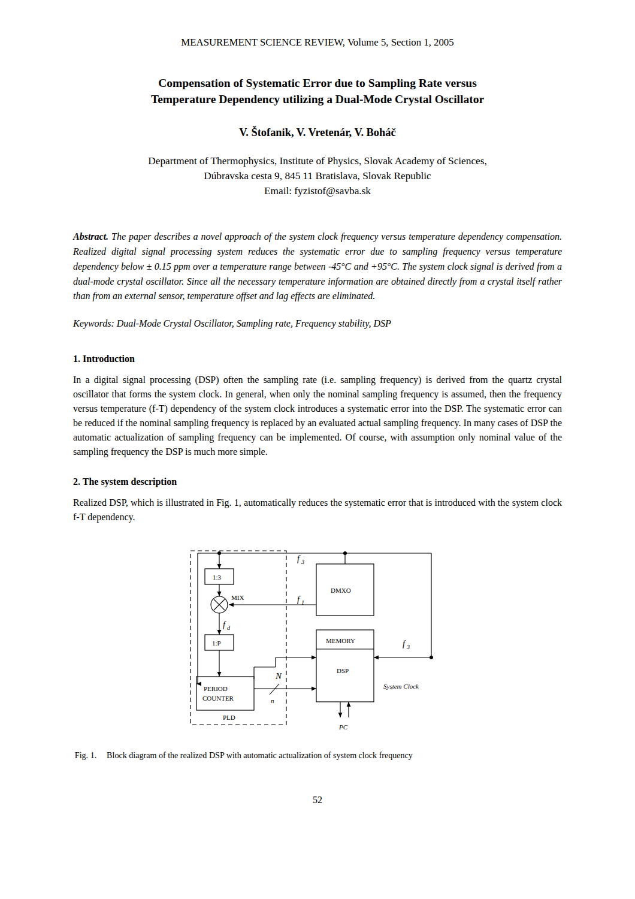MEASUREMENT SCIENCE REVIEW, Volume 5, Section 1, 2005
Compensation of Systematic Error due to Sampling Rate versus
Temperature Dependency utilizing a Dual-Mode Crystal Oscillator
V. Štofanik, V. Vretenár, V. Boháč
Department of Thermophysics, Institute of Physics, Slovak Academy of Sciences,
Dúbravska cesta 9, 845 11 Bratislava, Slovak Republic
Email: fyzistof@savba.sk
Abstract. The paper describes a novel approach of the system clock frequency versus temperature dependency compensation. Realized digital signal processing system reduces the systematic error due to sampling frequency versus temperature dependency below ± 0.15 ppm over a temperature range between -45°C and +95°C. The system clock signal is derived from a dual-mode crystal oscillator. Since all the necessary temperature information are obtained directly from a crystal itself rather than from an external sensor, temperature offset and lag effects are eliminated.
Keywords: Dual-Mode Crystal Oscillator, Sampling rate, Frequency stability, DSP
1. Introduction
In a digital signal processing (DSP) often the sampling rate (i.e. sampling frequency) is derived from the quartz crystal oscillator that forms the system clock. In general, when only the nominal sampling frequency is assumed, then the frequency versus temperature (f-T) dependency of the system clock introduces a systematic error into the DSP. The systematic error can be reduced if the nominal sampling frequency is replaced by an evaluated actual sampling frequency. In many cases of DSP the automatic actualization of sampling frequency can be implemented. Of course, with assumption only nominal value of the sampling frequency the DSP is much more simple.
2. The system description
Realized DSP, which is illustrated in Fig. 1, automatically reduces the systematic error that is introduced with the system clock f-T dependency.
PLD 1:3 MIX 1:P PERIOD COUNTER DMXO MEMORY DSP f 3 f 1 f d n N f 3 System Clock PC
Fig. 1. Block diagram of the realized DSP with automatic actualization of system clock frequency
52